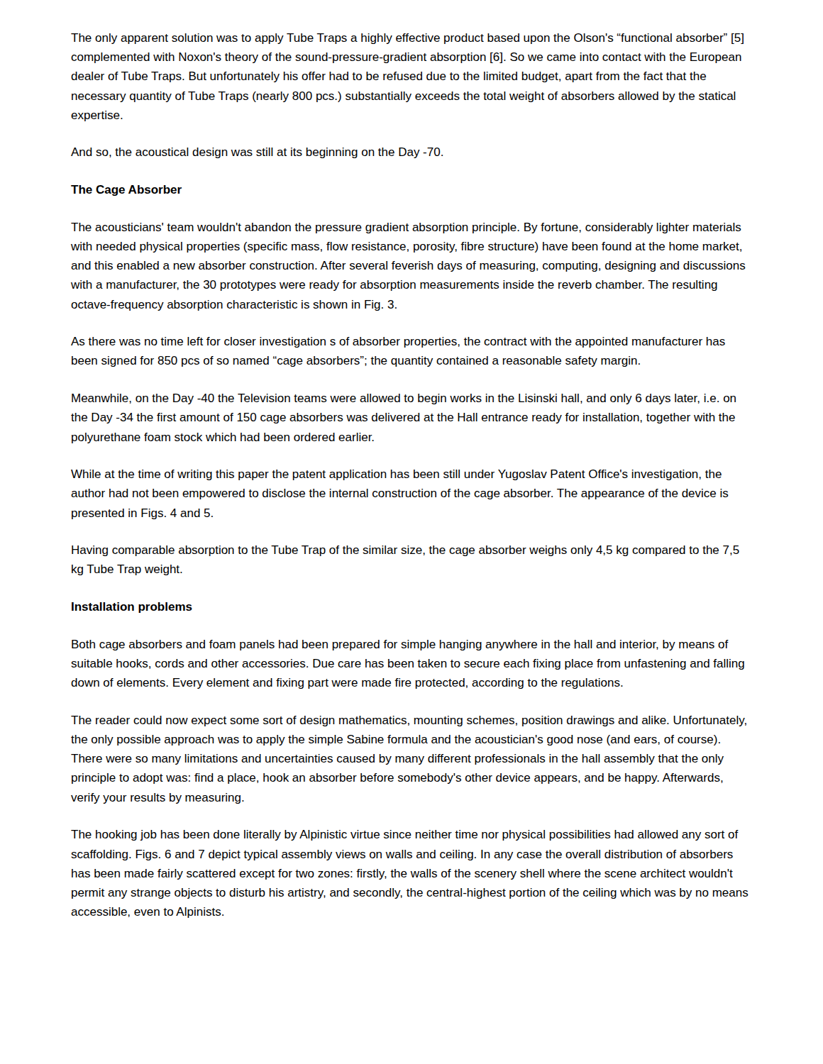The only apparent solution was to apply Tube Traps a highly effective product based upon the Olson's “functional absorber” [5] complemented with Noxon's theory of the sound-pressure-gradient absorption [6]. So we came into contact with the European dealer of Tube Traps. But unfortunately his offer had to be refused due to the limited budget, apart from the fact that the necessary quantity of Tube Traps (nearly 800 pcs.) substantially exceeds the total weight of absorbers allowed by the statical expertise.
And so, the acoustical design was still at its beginning on the Day -70.
The Cage Absorber
The acousticians' team wouldn't abandon the pressure gradient absorption principle. By fortune, considerably lighter materials with needed physical properties (specific mass, flow resistance, porosity, fibre structure) have been found at the home market, and this enabled a new absorber construction. After several feverish days of measuring, computing, designing and discussions with a manufacturer, the 30 prototypes were ready for absorption measurements inside the reverb chamber. The resulting octave-frequency absorption characteristic is shown in Fig. 3.
As there was no time left for closer investigation s of absorber properties, the contract with the appointed manufacturer has been signed for 850 pcs of so named “cage absorbers”; the quantity contained a reasonable safety margin.
Meanwhile, on the Day -40 the Television teams were allowed to begin works in the Lisinski hall, and only 6 days later, i.e. on the Day -34 the first amount of 150 cage absorbers was delivered at the Hall entrance ready for installation, together with the polyurethane foam stock which had been ordered earlier.
While at the time of writing this paper the patent application has been still under Yugoslav Patent Office's investigation, the author had not been empowered to disclose the internal construction of the cage absorber. The appearance of the device is presented in Figs. 4 and 5.
Having comparable absorption to the Tube Trap of the similar size, the cage absorber weighs only 4,5 kg compared to the 7,5 kg Tube Trap weight.
Installation problems
Both cage absorbers and foam panels had been prepared for simple hanging anywhere in the hall and interior, by means of suitable hooks, cords and other accessories. Due care has been taken to secure each fixing place from unfastening and falling down of elements. Every element and fixing part were made fire protected, according to the regulations.
The reader could now expect some sort of design mathematics, mounting schemes, position drawings and alike. Unfortunately, the only possible approach was to apply the simple Sabine formula and the acoustician's good nose (and ears, of course). There were so many limitations and uncertainties caused by many different professionals in the hall assembly that the only principle to adopt was: find a place, hook an absorber before somebody's other device appears, and be happy. Afterwards, verify your results by measuring.
The hooking job has been done literally by Alpinistic virtue since neither time nor physical possibilities had allowed any sort of scaffolding. Figs. 6 and 7 depict typical assembly views on walls and ceiling. In any case the overall distribution of absorbers has been made fairly scattered except for two zones: firstly, the walls of the scenery shell where the scene architect wouldn't permit any strange objects to disturb his artistry, and secondly, the central-highest portion of the ceiling which was by no means accessible, even to Alpinists.